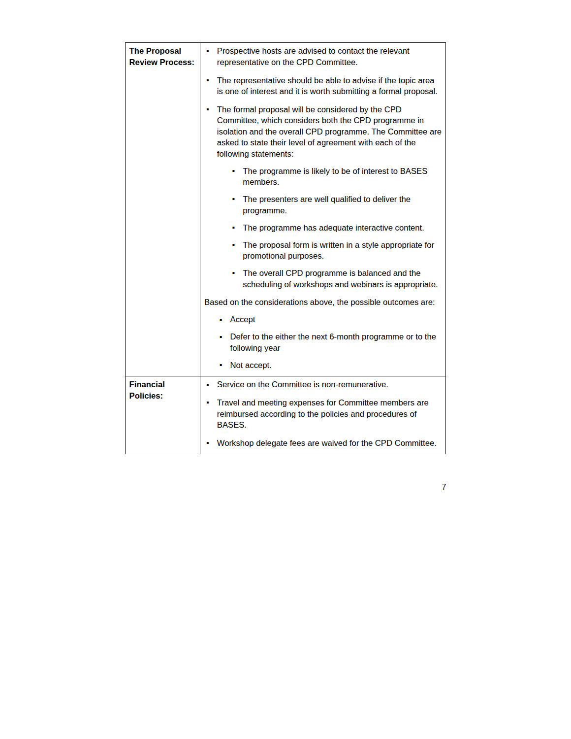| The Proposal Review Process: | Prospective hosts are advised to contact the relevant representative on the CPD Committee. The representative should be able to advise if the topic area is one of interest and it is worth submitting a formal proposal. The formal proposal will be considered by the CPD Committee, which considers both the CPD programme in isolation and the overall CPD programme. The Committee are asked to state their level of agreement with each of the following statements: The programme is likely to be of interest to BASES members. The presenters are well qualified to deliver the programme. The programme has adequate interactive content. The proposal form is written in a style appropriate for promotional purposes. The overall CPD programme is balanced and the scheduling of workshops and webinars is appropriate. Based on the considerations above, the possible outcomes are: Accept Defer to the either the next 6-month programme or to the following year Not accept. |
| Financial Policies: | Service on the Committee is non-remunerative. Travel and meeting expenses for Committee members are reimbursed according to the policies and procedures of BASES. Workshop delegate fees are waived for the CPD Committee. |
7